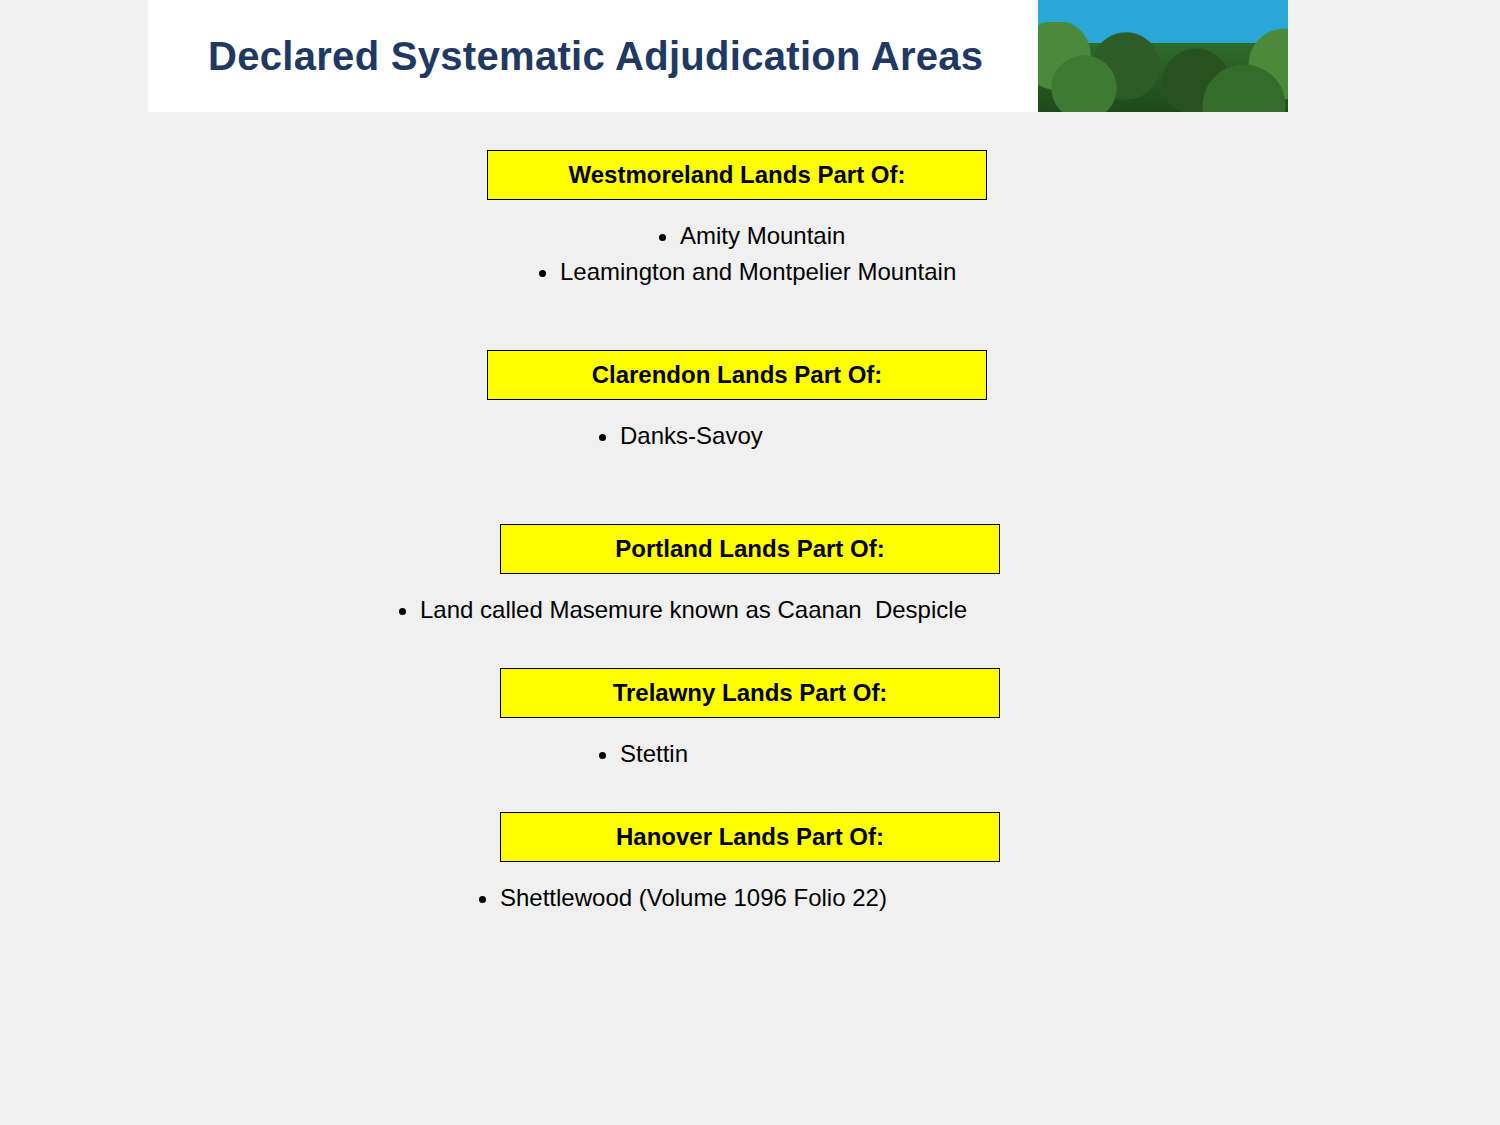Declared Systematic Adjudication Areas
Westmoreland Lands Part Of:
Amity Mountain
Leamington and Montpelier Mountain
Clarendon Lands Part Of:
Danks-Savoy
Portland Lands Part Of:
Land called Masemure known as Caanan Despicle
Trelawny Lands Part Of:
Stettin
Hanover Lands Part Of:
Shettlewood (Volume 1096 Folio 22)